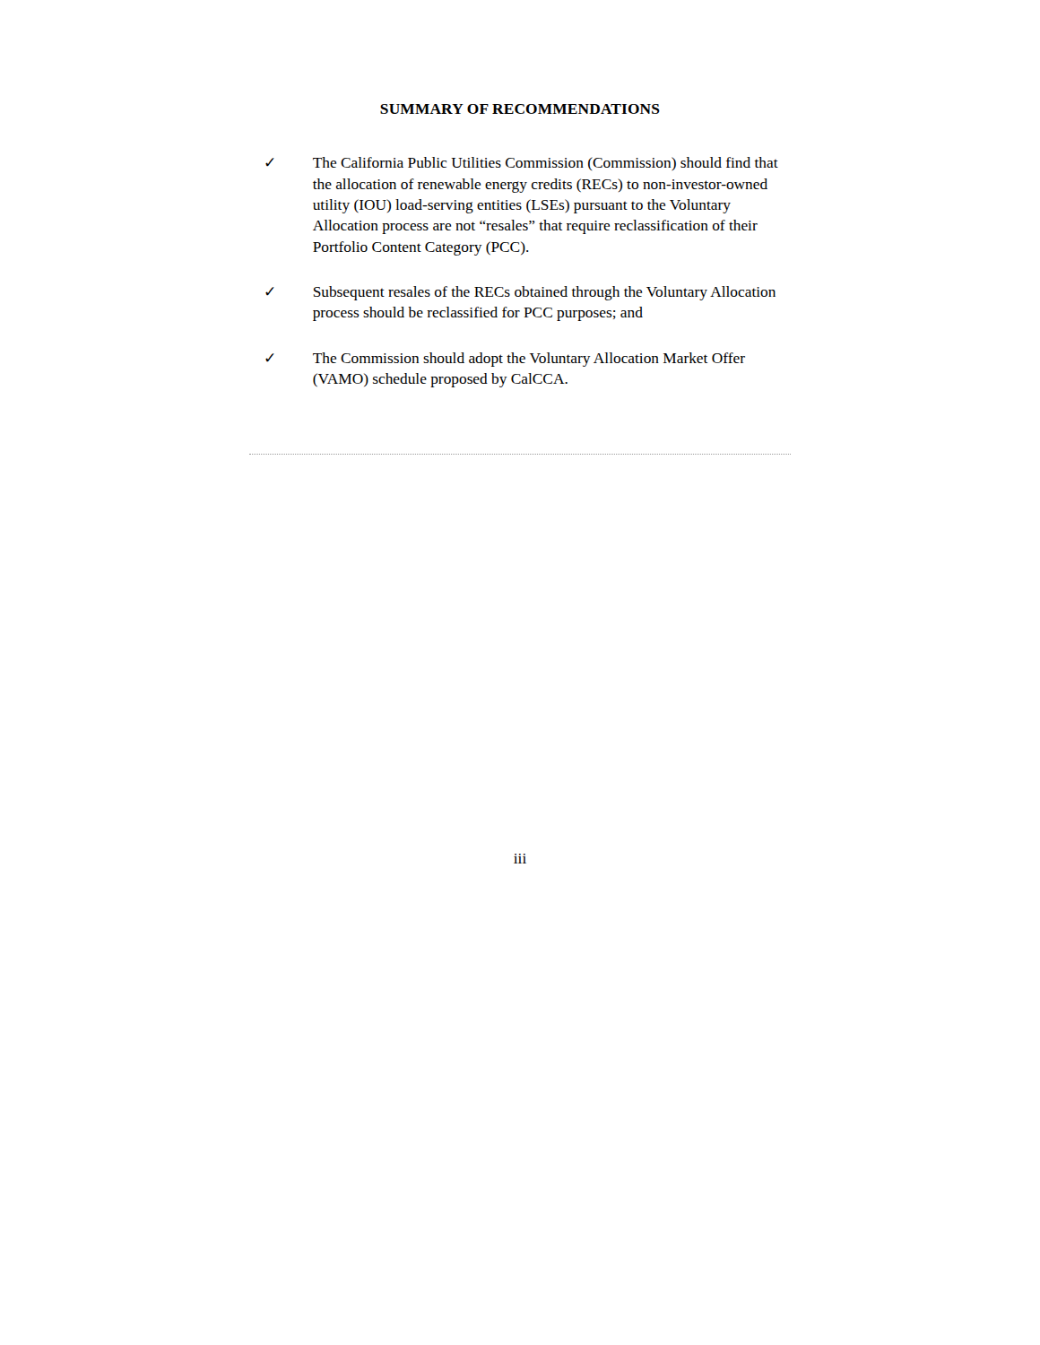Summary of Recommendations
The California Public Utilities Commission (Commission) should find that the allocation of renewable energy credits (RECs) to non-investor-owned utility (IOU) load-serving entities (LSEs) pursuant to the Voluntary Allocation process are not “resales” that require reclassification of their Portfolio Content Category (PCC).
Subsequent resales of the RECs obtained through the Voluntary Allocation process should be reclassified for PCC purposes; and
The Commission should adopt the Voluntary Allocation Market Offer (VAMO) schedule proposed by CalCCA.
iii